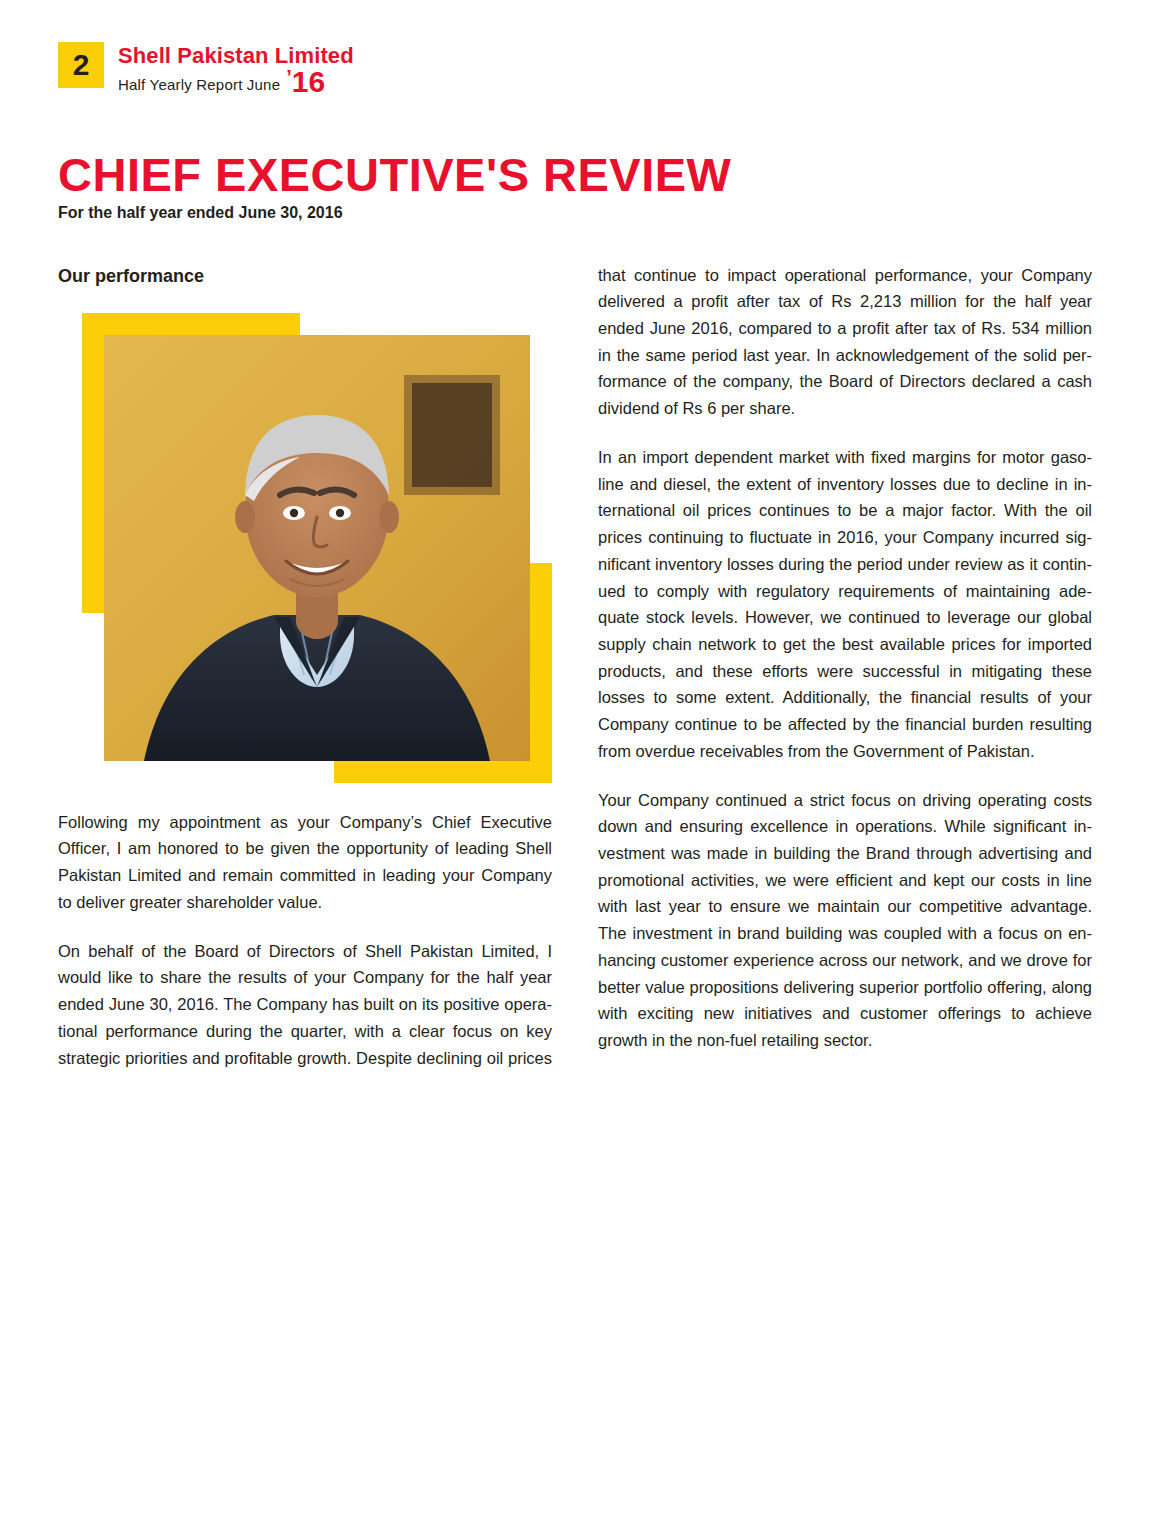2
Shell Pakistan Limited
Half Yearly Report June ’16
Chief Executive's Review
For the half year ended June 30, 2016
Our performance
Following my appointment as your Company’s Chief Executive Officer, I am honored to be given the opportunity of leading Shell Pakistan Limited and remain committed in leading your Company to deliver greater shareholder value.
On behalf of the Board of Directors of Shell Pakistan Limited, I would like to share the results of your Company for the half year ended June 30, 2016. The Company has built on its positive operational performance during the quarter, with a clear focus on key strategic priorities and profitable growth. Despite declining oil prices that continue to impact operational performance, your Company delivered a profit after tax of Rs 2,213 million for the half year ended June 2016, compared to a profit after tax of Rs. 534 million in the same period last year. In acknowledgement of the solid performance of the company, the Board of Directors declared a cash dividend of Rs 6 per share.
In an import dependent market with fixed margins for motor gasoline and diesel, the extent of inventory losses due to decline in international oil prices continues to be a major factor. With the oil prices continuing to fluctuate in 2016, your Company incurred significant inventory losses during the period under review as it continued to comply with regulatory requirements of maintaining adequate stock levels. However, we continued to leverage our global supply chain network to get the best available prices for imported products, and these efforts were successful in mitigating these losses to some extent. Additionally, the financial results of your Company continue to be affected by the financial burden resulting from overdue receivables from the Government of Pakistan.
Your Company continued a strict focus on driving operating costs down and ensuring excellence in operations. While significant investment was made in building the Brand through advertising and promotional activities, we were efficient and kept our costs in line with last year to ensure we maintain our competitive advantage. The investment in brand building was coupled with a focus on enhancing customer experience across our network, and we drove for better value propositions delivering superior portfolio offering, along with exciting new initiatives and customer offerings to achieve growth in the non-fuel retailing sector.